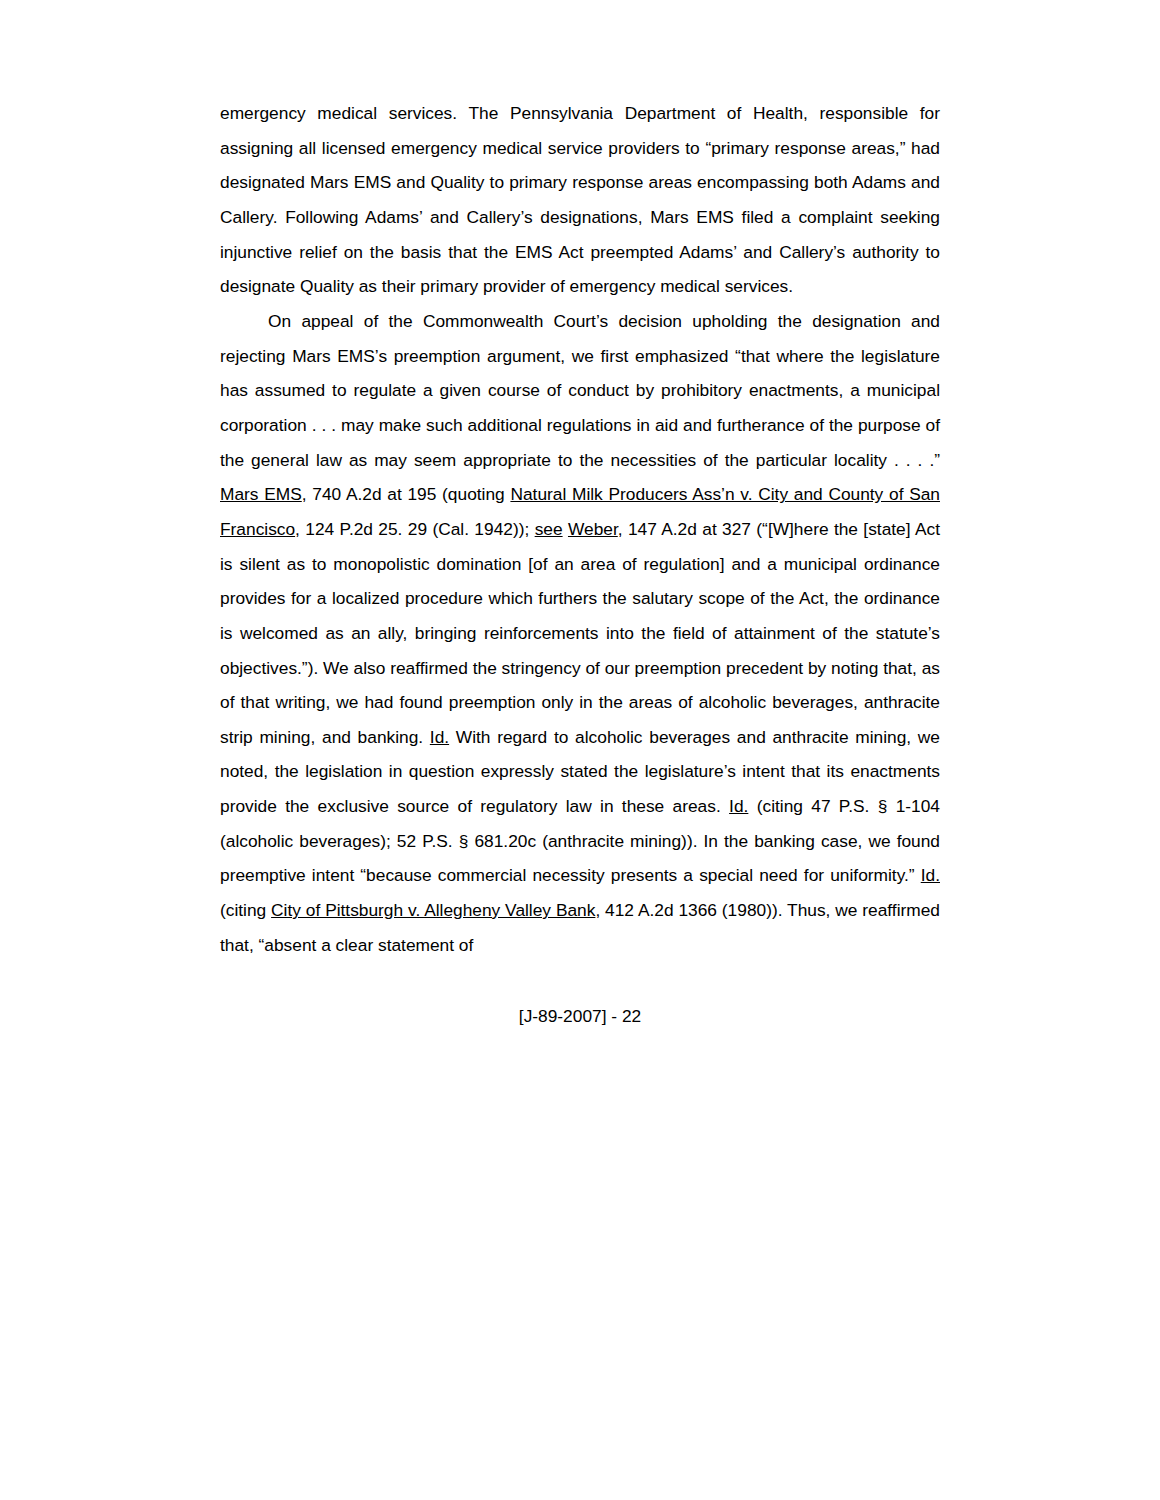emergency medical services. The Pennsylvania Department of Health, responsible for assigning all licensed emergency medical service providers to “primary response areas,” had designated Mars EMS and Quality to primary response areas encompassing both Adams and Callery. Following Adams’ and Callery’s designations, Mars EMS filed a complaint seeking injunctive relief on the basis that the EMS Act preempted Adams’ and Callery’s authority to designate Quality as their primary provider of emergency medical services.
On appeal of the Commonwealth Court’s decision upholding the designation and rejecting Mars EMS’s preemption argument, we first emphasized “that where the legislature has assumed to regulate a given course of conduct by prohibitory enactments, a municipal corporation . . . may make such additional regulations in aid and furtherance of the purpose of the general law as may seem appropriate to the necessities of the particular locality . . . .” Mars EMS, 740 A.2d at 195 (quoting Natural Milk Producers Ass’n v. City and County of San Francisco, 124 P.2d 25. 29 (Cal. 1942)); see Weber, 147 A.2d at 327 (“[W]here the [state] Act is silent as to monopolistic domination [of an area of regulation] and a municipal ordinance provides for a localized procedure which furthers the salutary scope of the Act, the ordinance is welcomed as an ally, bringing reinforcements into the field of attainment of the statute’s objectives.”). We also reaffirmed the stringency of our preemption precedent by noting that, as of that writing, we had found preemption only in the areas of alcoholic beverages, anthracite strip mining, and banking. Id. With regard to alcoholic beverages and anthracite mining, we noted, the legislation in question expressly stated the legislature’s intent that its enactments provide the exclusive source of regulatory law in these areas. Id. (citing 47 P.S. § 1-104 (alcoholic beverages); 52 P.S. § 681.20c (anthracite mining)). In the banking case, we found preemptive intent “because commercial necessity presents a special need for uniformity.” Id. (citing City of Pittsburgh v. Allegheny Valley Bank, 412 A.2d 1366 (1980)). Thus, we reaffirmed that, “absent a clear statement of
[J-89-2007] - 22